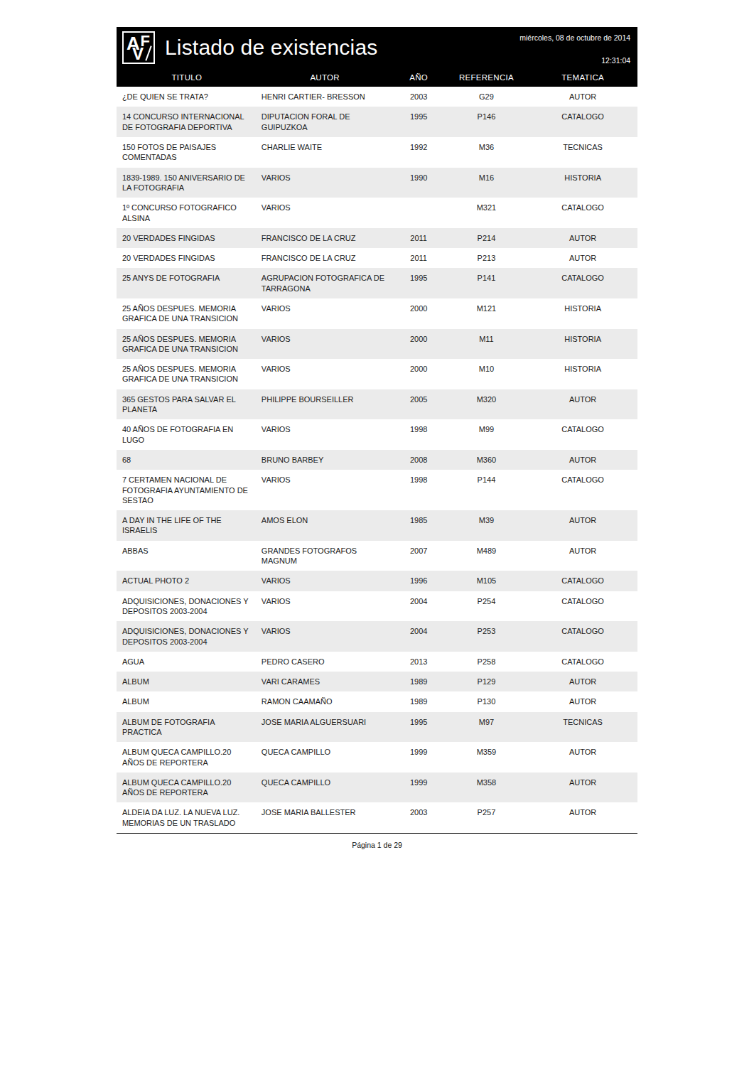A F V
Listado de existencias
miércoles, 08 de octubre de 2014
12:31:04
| TITULO | AUTOR | AÑO | REFERENCIA | TEMATICA |
| --- | --- | --- | --- | --- |
| ¿DE QUIEN SE TRATA? | HENRI CARTIER- BRESSON | 2003 | G29 | AUTOR |
| 14 CONCURSO INTERNACIONAL DE FOTOGRAFIA DEPORTIVA | DIPUTACION FORAL DE GUIPUZKOA | 1995 | P146 | CATALOGO |
| 150 FOTOS DE PAISAJES COMENTADAS | CHARLIE WAITE | 1992 | M36 | TECNICAS |
| 1839-1989. 150 ANIVERSARIO DE LA FOTOGRAFIA | VARIOS | 1990 | M16 | HISTORIA |
| 1º CONCURSO FOTOGRAFICO ALSINA | VARIOS | | M321 | CATALOGO |
| 20 VERDADES FINGIDAS | FRANCISCO DE LA CRUZ | 2011 | P214 | AUTOR |
| 20 VERDADES FINGIDAS | FRANCISCO DE LA CRUZ | 2011 | P213 | AUTOR |
| 25 ANYS DE FOTOGRAFIA | AGRUPACION FOTOGRAFICA DE TARRAGONA | 1995 | P141 | CATALOGO |
| 25 AÑOS DESPUES. MEMORIA GRAFICA DE UNA TRANSICION | VARIOS | 2000 | M121 | HISTORIA |
| 25 AÑOS DESPUES. MEMORIA GRAFICA DE UNA TRANSICION | VARIOS | 2000 | M11 | HISTORIA |
| 25 AÑOS DESPUES. MEMORIA GRAFICA DE UNA TRANSICION | VARIOS | 2000 | M10 | HISTORIA |
| 365 GESTOS PARA SALVAR EL PLANETA | PHILIPPE BOURSEILLER | 2005 | M320 | AUTOR |
| 40 AÑOS DE FOTOGRAFIA EN LUGO | VARIOS | 1998 | M99 | CATALOGO |
| 68 | BRUNO BARBEY | 2008 | M360 | AUTOR |
| 7 CERTAMEN NACIONAL DE FOTOGRAFIA AYUNTAMIENTO DE SESTAO | VARIOS | 1998 | P144 | CATALOGO |
| A DAY IN THE LIFE OF THE ISRAELIS | AMOS ELON | 1985 | M39 | AUTOR |
| ABBAS | GRANDES FOTOGRAFOS MAGNUM | 2007 | M489 | AUTOR |
| ACTUAL PHOTO 2 | VARIOS | 1996 | M105 | CATALOGO |
| ADQUISICIONES, DONACIONES Y DEPOSITOS 2003-2004 | VARIOS | 2004 | P254 | CATALOGO |
| ADQUISICIONES, DONACIONES Y DEPOSITOS 2003-2004 | VARIOS | 2004 | P253 | CATALOGO |
| AGUA | PEDRO CASERO | 2013 | P258 | CATALOGO |
| ALBUM | VARI CARAMES | 1989 | P129 | AUTOR |
| ALBUM | RAMON CAAMAÑO | 1989 | P130 | AUTOR |
| ALBUM DE FOTOGRAFIA PRACTICA | JOSE MARIA ALGUERSUARI | 1995 | M97 | TECNICAS |
| ALBUM QUECA CAMPILLO.20 AÑOS DE REPORTERA | QUECA CAMPILLO | 1999 | M359 | AUTOR |
| ALBUM QUECA CAMPILLO.20 AÑOS DE REPORTERA | QUECA CAMPILLO | 1999 | M358 | AUTOR |
| ALDEIA DA LUZ. LA NUEVA LUZ. MEMORIAS DE UN TRASLADO | JOSE MARIA BALLESTER | 2003 | P257 | AUTOR |
Página 1 de 29